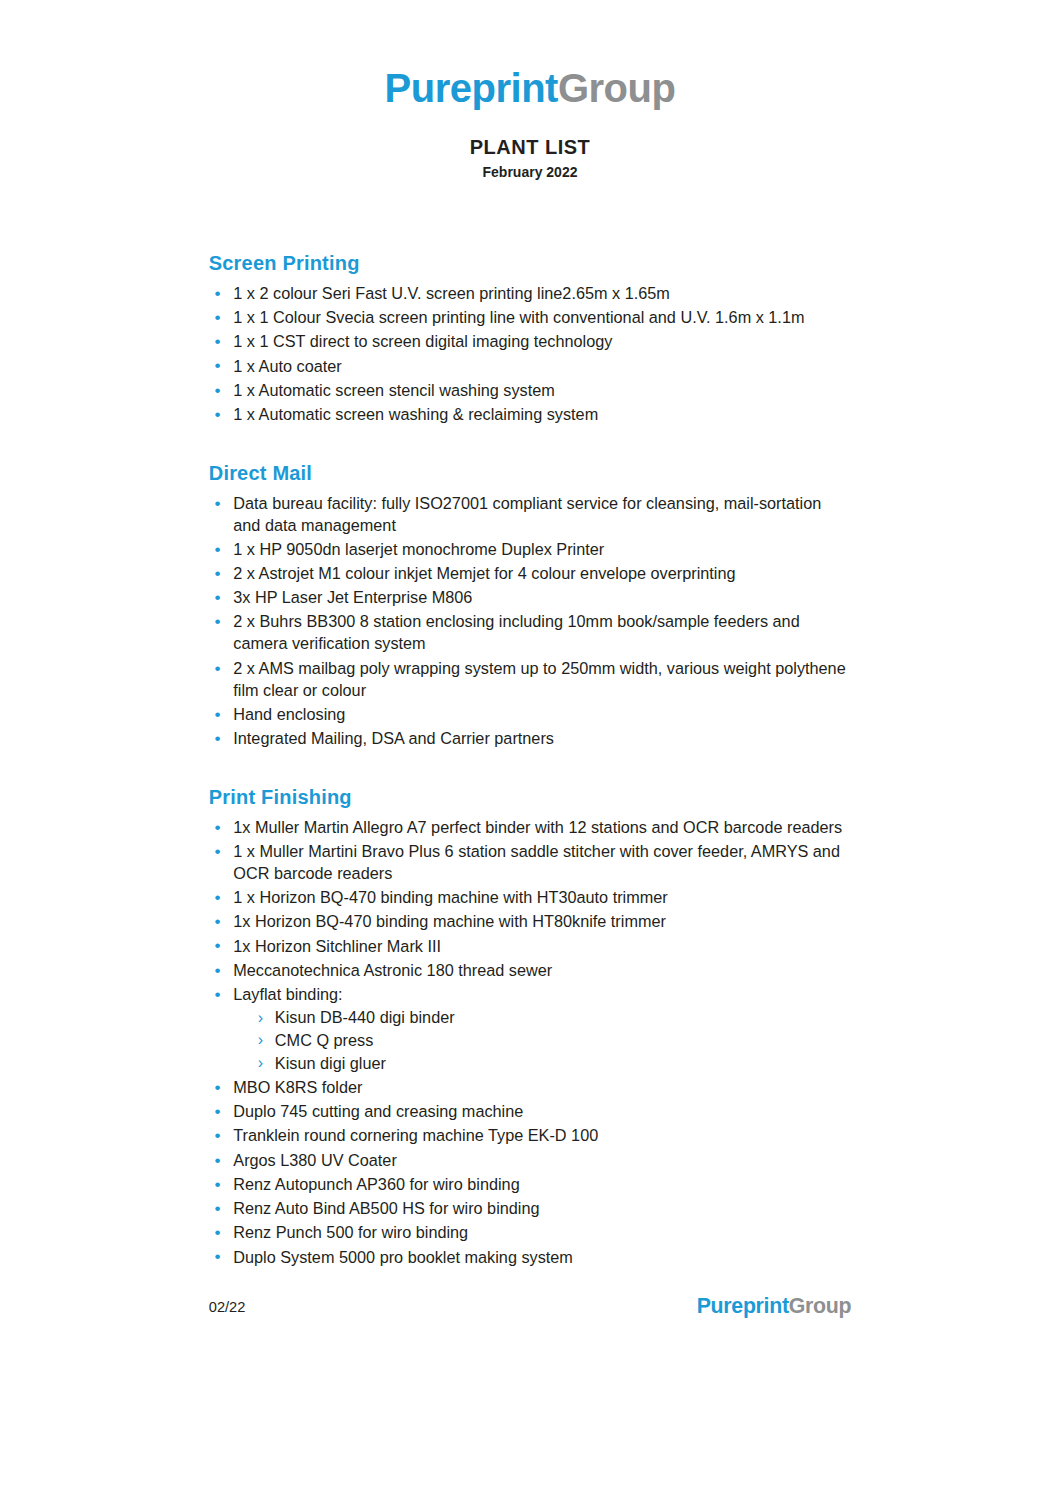Pureprint Group
PLANT LIST
February 2022
Screen Printing
1 x 2 colour Seri Fast U.V. screen printing line2.65m x 1.65m
1 x 1 Colour Svecia screen printing line with conventional and U.V. 1.6m x 1.1m
1 x 1 CST direct to screen digital imaging technology
1 x Auto coater
1 x Automatic screen stencil washing system
1 x Automatic screen washing & reclaiming system
Direct Mail
Data bureau facility: fully ISO27001 compliant service for cleansing, mail-sortation and data management
1 x HP 9050dn laserjet monochrome Duplex Printer
2 x Astrojet M1 colour inkjet Memjet for 4 colour envelope overprinting
3x HP Laser Jet Enterprise M806
2 x Buhrs BB300 8 station enclosing including 10mm book/sample feeders and camera verification system
2 x AMS mailbag poly wrapping system up to 250mm width, various weight polythene film clear or colour
Hand enclosing
Integrated Mailing, DSA and Carrier partners
Print Finishing
1x Muller Martin Allegro A7 perfect binder with 12 stations and OCR barcode readers
1 x Muller Martini Bravo Plus 6 station saddle stitcher with cover feeder, AMRYS and OCR barcode readers
1 x Horizon BQ-470 binding machine with HT30auto trimmer
1x Horizon BQ-470 binding machine with HT80knife trimmer
1x Horizon Sitchliner Mark III
Meccanotechnica Astronic 180 thread sewer
Layflat binding:
Kisun DB-440 digi binder
CMC Q press
Kisun digi gluer
MBO K8RS folder
Duplo 745 cutting and creasing machine
Tranklein round cornering machine Type EK-D 100
Argos L380 UV Coater
Renz Autopunch AP360 for wiro binding
Renz Auto Bind AB500 HS for wiro binding
Renz Punch 500 for wiro binding
Duplo System 5000 pro booklet making system
02/22
Pureprint Group